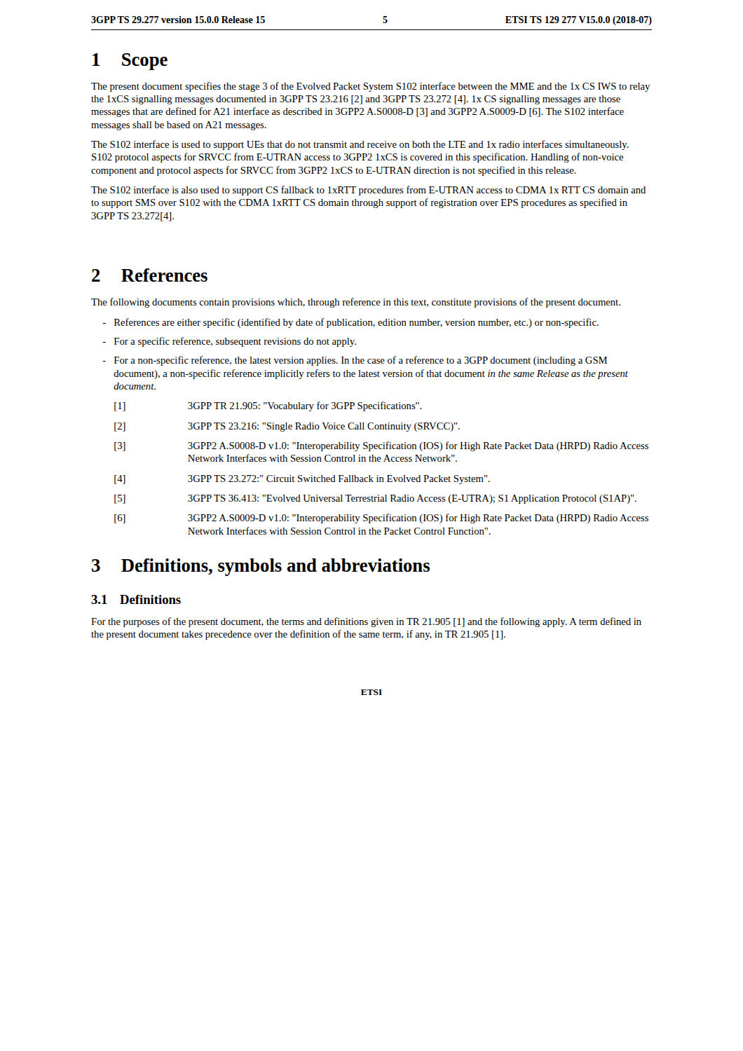3GPP TS 29.277 version 15.0.0 Release 15
5
ETSI TS 129 277 V15.0.0 (2018-07)
1 Scope
The present document specifies the stage 3 of the Evolved Packet System S102 interface between the MME and the 1x CS IWS to relay the 1xCS signalling messages documented in 3GPP TS 23.216 [2] and 3GPP TS 23.272 [4]. 1x CS signalling messages are those messages that are defined for A21 interface as described in 3GPP2 A.S0008-D [3] and 3GPP2 A.S0009-D [6]. The S102 interface messages shall be based on A21 messages.
The S102 interface is used to support UEs that do not transmit and receive on both the LTE and 1x radio interfaces simultaneously. S102 protocol aspects for SRVCC from E-UTRAN access to 3GPP2 1xCS is covered in this specification. Handling of non-voice component and protocol aspects for SRVCC from 3GPP2 1xCS to E-UTRAN direction is not specified in this release.
The S102 interface is also used to support CS fallback to 1xRTT procedures from E-UTRAN access to CDMA 1x RTT CS domain and to support SMS over S102 with the CDMA 1xRTT CS domain through support of registration over EPS procedures as specified in 3GPP TS 23.272[4].
2 References
The following documents contain provisions which, through reference in this text, constitute provisions of the present document.
References are either specific (identified by date of publication, edition number, version number, etc.) or non-specific.
For a specific reference, subsequent revisions do not apply.
For a non-specific reference, the latest version applies. In the case of a reference to a 3GPP document (including a GSM document), a non-specific reference implicitly refers to the latest version of that document in the same Release as the present document.
[1]
3GPP TR 21.905: "Vocabulary for 3GPP Specifications".
[2]
3GPP TS 23.216: "Single Radio Voice Call Continuity (SRVCC)".
[3]
3GPP2 A.S0008-D v1.0: "Interoperability Specification (IOS) for High Rate Packet Data (HRPD) Radio Access Network Interfaces with Session Control in the Access Network".
[4]
3GPP TS 23.272:" Circuit Switched Fallback in Evolved Packet System".
[5]
3GPP TS 36.413: "Evolved Universal Terrestrial Radio Access (E-UTRA); S1 Application Protocol (S1AP)".
[6]
3GPP2 A.S0009-D v1.0: "Interoperability Specification (IOS) for High Rate Packet Data (HRPD) Radio Access Network Interfaces with Session Control in the Packet Control Function".
3 Definitions, symbols and abbreviations
3.1 Definitions
For the purposes of the present document, the terms and definitions given in TR 21.905 [1] and the following apply. A term defined in the present document takes precedence over the definition of the same term, if any, in TR 21.905 [1].
ETSI